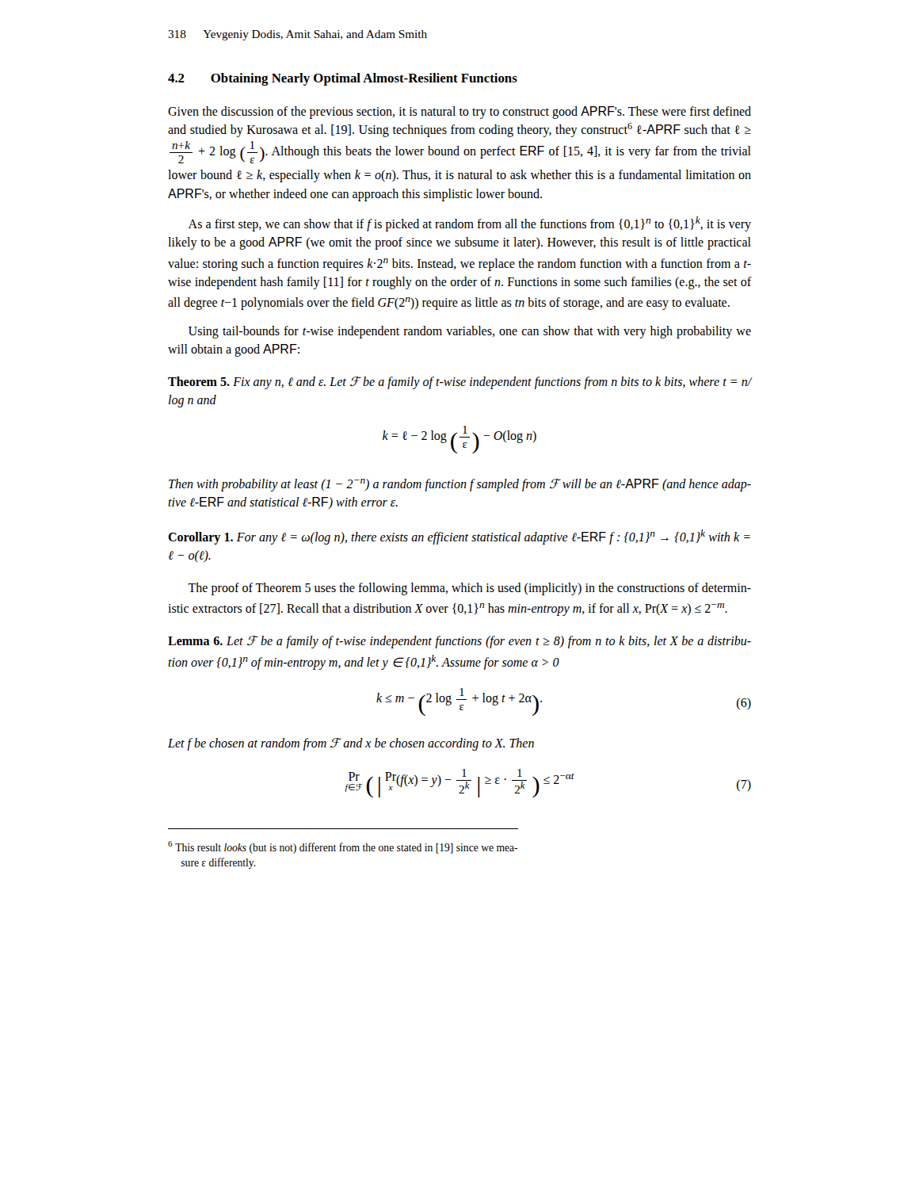318 Yevgeniy Dodis, Amit Sahai, and Adam Smith
4.2 Obtaining Nearly Optimal Almost-Resilient Functions
Given the discussion of the previous section, it is natural to try to construct good APRF's. These were first defined and studied by Kurosawa et al. [19]. Using techniques from coding theory, they construct6 ℓ-APRF such that ℓ ≥ n+k 2 + 2 log (1 ε). Although this beats the lower bound on perfect ERF of [15, 4], it is very far from the trivial lower bound ℓ ≥ k, especially when k = o(n). Thus, it is natural to ask whether this is a fundamental limitation on APRF's, or whether indeed one can approach this simplistic lower bound.
As a first step, we can show that if f is picked at random from all the functions from {0,1}n to {0,1}k, it is very likely to be a good APRF (we omit the proof since we subsume it later). However, this result is of little practical value: storing such a function requires k·2n bits. Instead, we replace the random function with a function from a t-wise independent hash family [11] for t roughly on the order of n. Functions in some such families (e.g., the set of all degree t−1 polynomials over the field GF(2n)) require as little as tn bits of storage, and are easy to evaluate.
Using tail-bounds for t-wise independent random variables, one can show that with very high probability we will obtain a good APRF:
Theorem 5. Fix any n, ℓ and ε. Let ℱ be a family of t-wise independent functions from n bits to k bits, where t = n/ log n and
k = ℓ − 2 log (1 ε) − O(log n)
Then with probability at least (1 − 2−n) a random function f sampled from ℱ will be an ℓ-APRF (and hence adaptive ℓ-ERF and statistical ℓ-RF) with error ε.
Corollary 1. For any ℓ = ω(log n), there exists an efficient statistical adaptive ℓ-ERF f : {0,1}n → {0,1}k with k = ℓ − o(ℓ).
The proof of Theorem 5 uses the following lemma, which is used (implicitly) in the constructions of deterministic extractors of [27]. Recall that a distribution X over {0,1}n has min-entropy m, if for all x, Pr(X = x) ≤ 2−m.
Lemma 6. Let ℱ be a family of t-wise independent functions (for even t ≥ 8) from n to k bits, let X be a distribution over {0,1}n of min-entropy m, and let y ∈ {0,1}k. Assume for some α > 0
k ≤ m − (2 log 1 ε + log t + 2α). (6)
Let f be chosen at random from ℱ and x be chosen according to X. Then
Pr f∈ℱ ( | Pr x(f(x) = y) − 12k | ≥ ε · 12k ) ≤ 2−αt (7)
6 This result looks (but is not) different from the one stated in [19] since we measure ε differently.